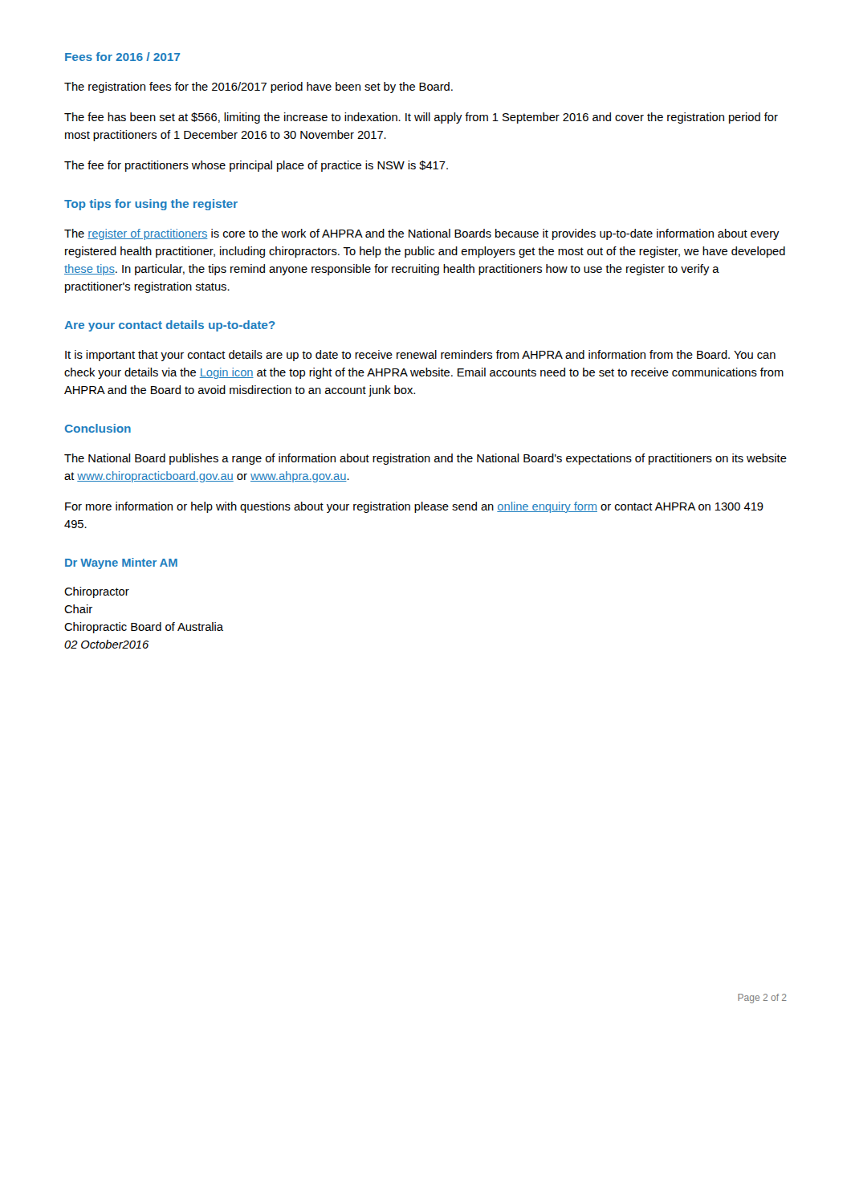Fees for 2016 / 2017
The registration fees for the 2016/2017 period have been set by the Board.
The fee has been set at $566, limiting the increase to indexation. It will apply from 1 September 2016 and cover the registration period for most practitioners of 1 December 2016 to 30 November 2017.
The fee for practitioners whose principal place of practice is NSW is $417.
Top tips for using the register
The register of practitioners is core to the work of AHPRA and the National Boards because it provides up-to-date information about every registered health practitioner, including chiropractors. To help the public and employers get the most out of the register, we have developed these tips. In particular, the tips remind anyone responsible for recruiting health practitioners how to use the register to verify a practitioner's registration status.
Are your contact details up-to-date?
It is important that your contact details are up to date to receive renewal reminders from AHPRA and information from the Board. You can check your details via the Login icon at the top right of the AHPRA website. Email accounts need to be set to receive communications from AHPRA and the Board to avoid misdirection to an account junk box.
Conclusion
The National Board publishes a range of information about registration and the National Board's expectations of practitioners on its website at www.chiropracticboard.gov.au or www.ahpra.gov.au.
For more information or help with questions about your registration please send an online enquiry form or contact AHPRA on 1300 419 495.
Dr Wayne Minter AM
Chiropractor
Chair
Chiropractic Board of Australia
02 October2016
Page 2 of 2